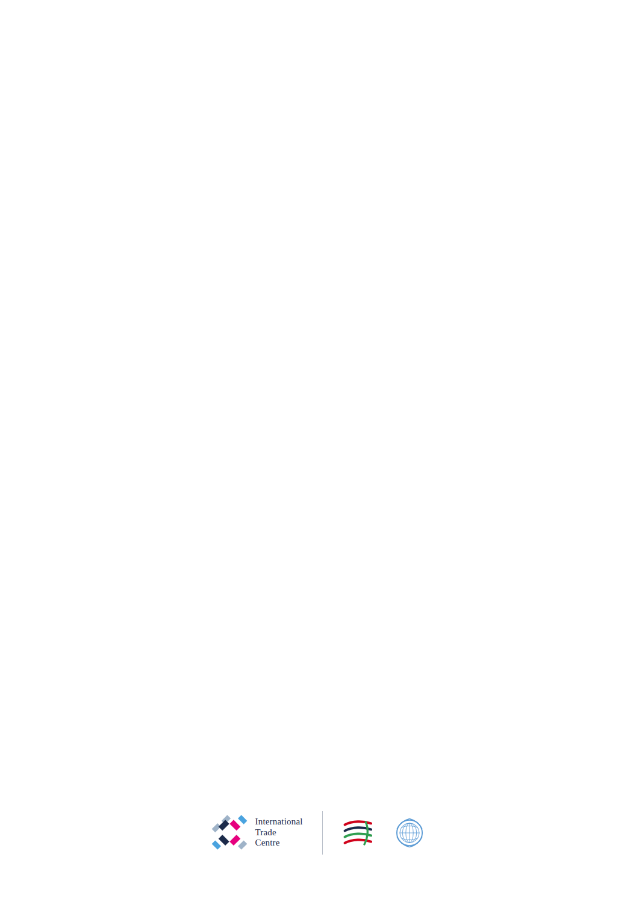International
Trade
Centre